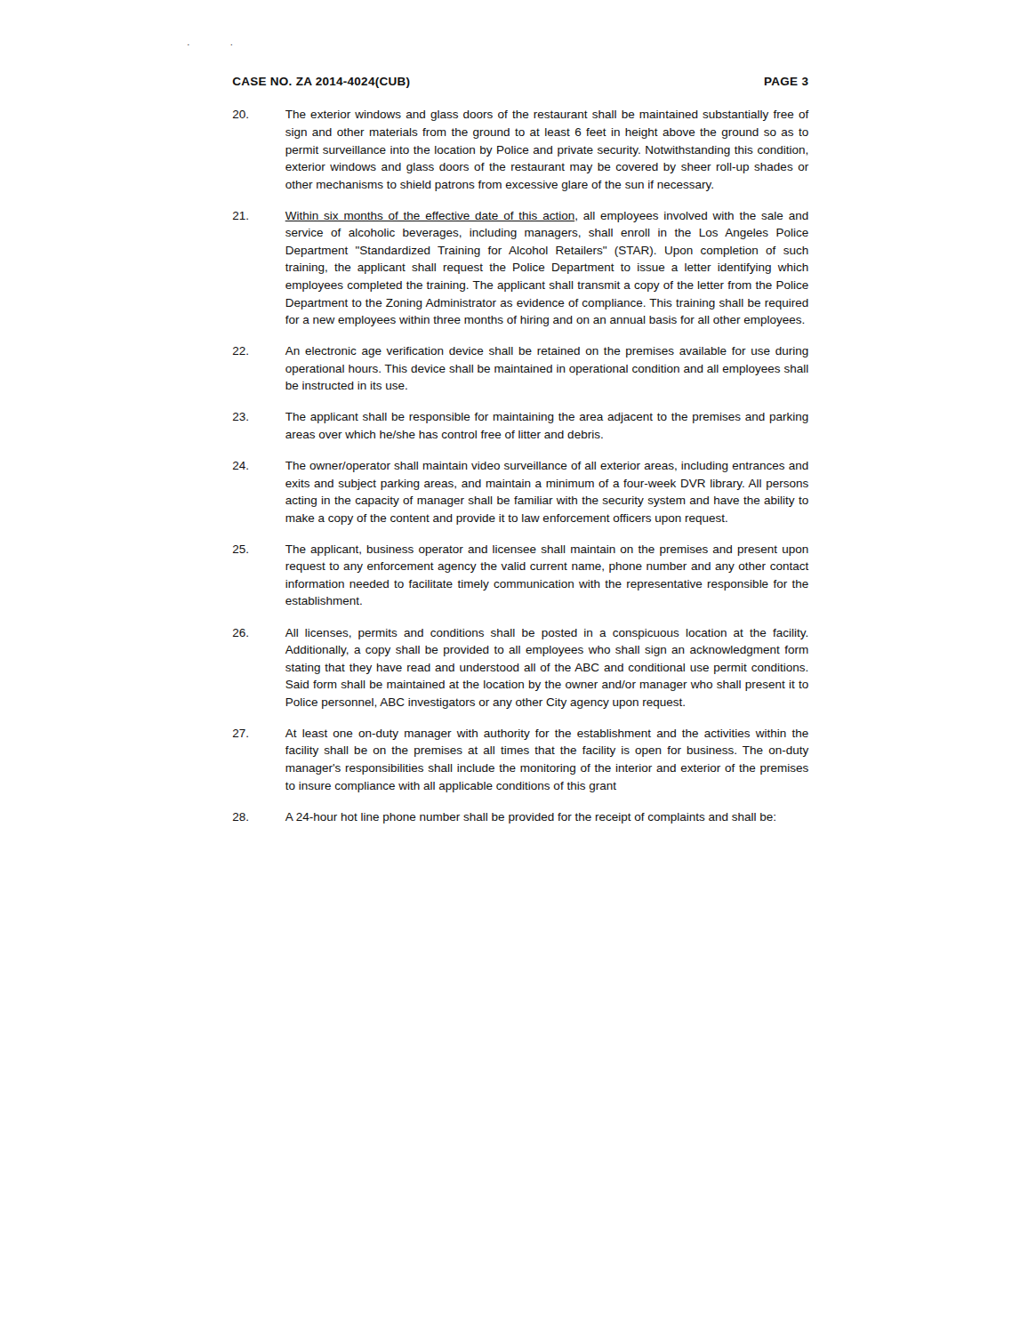. .
CASE NO. ZA 2014-4024(CUB) PAGE 3
20. The exterior windows and glass doors of the restaurant shall be maintained substantially free of sign and other materials from the ground to at least 6 feet in height above the ground so as to permit surveillance into the location by Police and private security. Notwithstanding this condition, exterior windows and glass doors of the restaurant may be covered by sheer roll-up shades or other mechanisms to shield patrons from excessive glare of the sun if necessary.
21. Within six months of the effective date of this action, all employees involved with the sale and service of alcoholic beverages, including managers, shall enroll in the Los Angeles Police Department "Standardized Training for Alcohol Retailers" (STAR). Upon completion of such training, the applicant shall request the Police Department to issue a letter identifying which employees completed the training. The applicant shall transmit a copy of the letter from the Police Department to the Zoning Administrator as evidence of compliance. This training shall be required for a new employees within three months of hiring and on an annual basis for all other employees.
22. An electronic age verification device shall be retained on the premises available for use during operational hours. This device shall be maintained in operational condition and all employees shall be instructed in its use.
23. The applicant shall be responsible for maintaining the area adjacent to the premises and parking areas over which he/she has control free of litter and debris.
24. The owner/operator shall maintain video surveillance of all exterior areas, including entrances and exits and subject parking areas, and maintain a minimum of a four-week DVR library. All persons acting in the capacity of manager shall be familiar with the security system and have the ability to make a copy of the content and provide it to law enforcement officers upon request.
25. The applicant, business operator and licensee shall maintain on the premises and present upon request to any enforcement agency the valid current name, phone number and any other contact information needed to facilitate timely communication with the representative responsible for the establishment.
26. All licenses, permits and conditions shall be posted in a conspicuous location at the facility. Additionally, a copy shall be provided to all employees who shall sign an acknowledgment form stating that they have read and understood all of the ABC and conditional use permit conditions. Said form shall be maintained at the location by the owner and/or manager who shall present it to Police personnel, ABC investigators or any other City agency upon request.
27. At least one on-duty manager with authority for the establishment and the activities within the facility shall be on the premises at all times that the facility is open for business. The on-duty manager's responsibilities shall include the monitoring of the interior and exterior of the premises to insure compliance with all applicable conditions of this grant
28. A 24-hour hot line phone number shall be provided for the receipt of complaints and shall be: